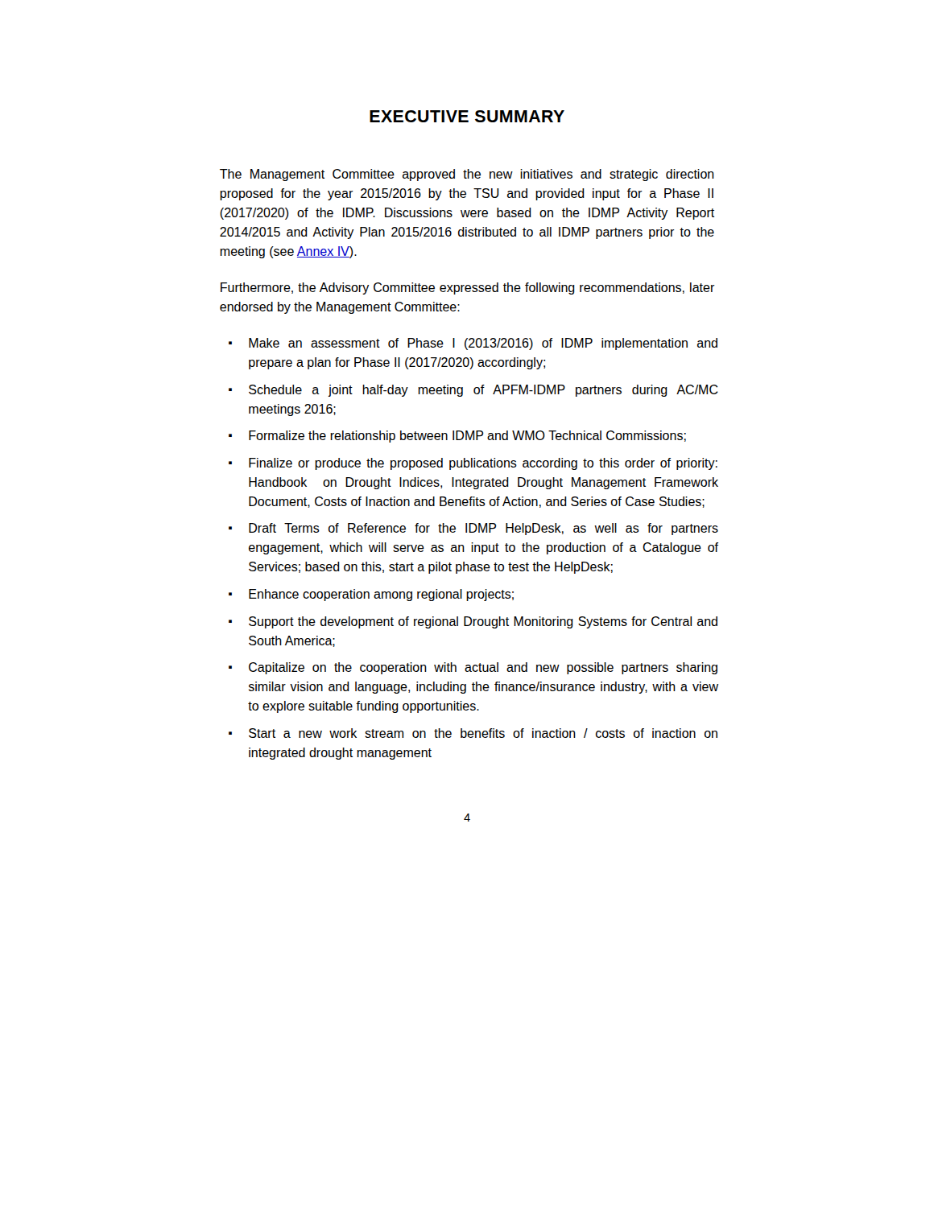EXECUTIVE SUMMARY
The Management Committee approved the new initiatives and strategic direction proposed for the year 2015/2016 by the TSU and provided input for a Phase II (2017/2020) of the IDMP. Discussions were based on the IDMP Activity Report 2014/2015 and Activity Plan 2015/2016 distributed to all IDMP partners prior to the meeting (see Annex IV).
Furthermore, the Advisory Committee expressed the following recommendations, later endorsed by the Management Committee:
Make an assessment of Phase I (2013/2016) of IDMP implementation and prepare a plan for Phase II (2017/2020) accordingly;
Schedule a joint half-day meeting of APFM-IDMP partners during AC/MC meetings 2016;
Formalize the relationship between IDMP and WMO Technical Commissions;
Finalize or produce the proposed publications according to this order of priority: Handbook on Drought Indices, Integrated Drought Management Framework Document, Costs of Inaction and Benefits of Action, and Series of Case Studies;
Draft Terms of Reference for the IDMP HelpDesk, as well as for partners engagement, which will serve as an input to the production of a Catalogue of Services; based on this, start a pilot phase to test the HelpDesk;
Enhance cooperation among regional projects;
Support the development of regional Drought Monitoring Systems for Central and South America;
Capitalize on the cooperation with actual and new possible partners sharing similar vision and language, including the finance/insurance industry, with a view to explore suitable funding opportunities.
Start a new work stream on the benefits of inaction / costs of inaction on integrated drought management
4